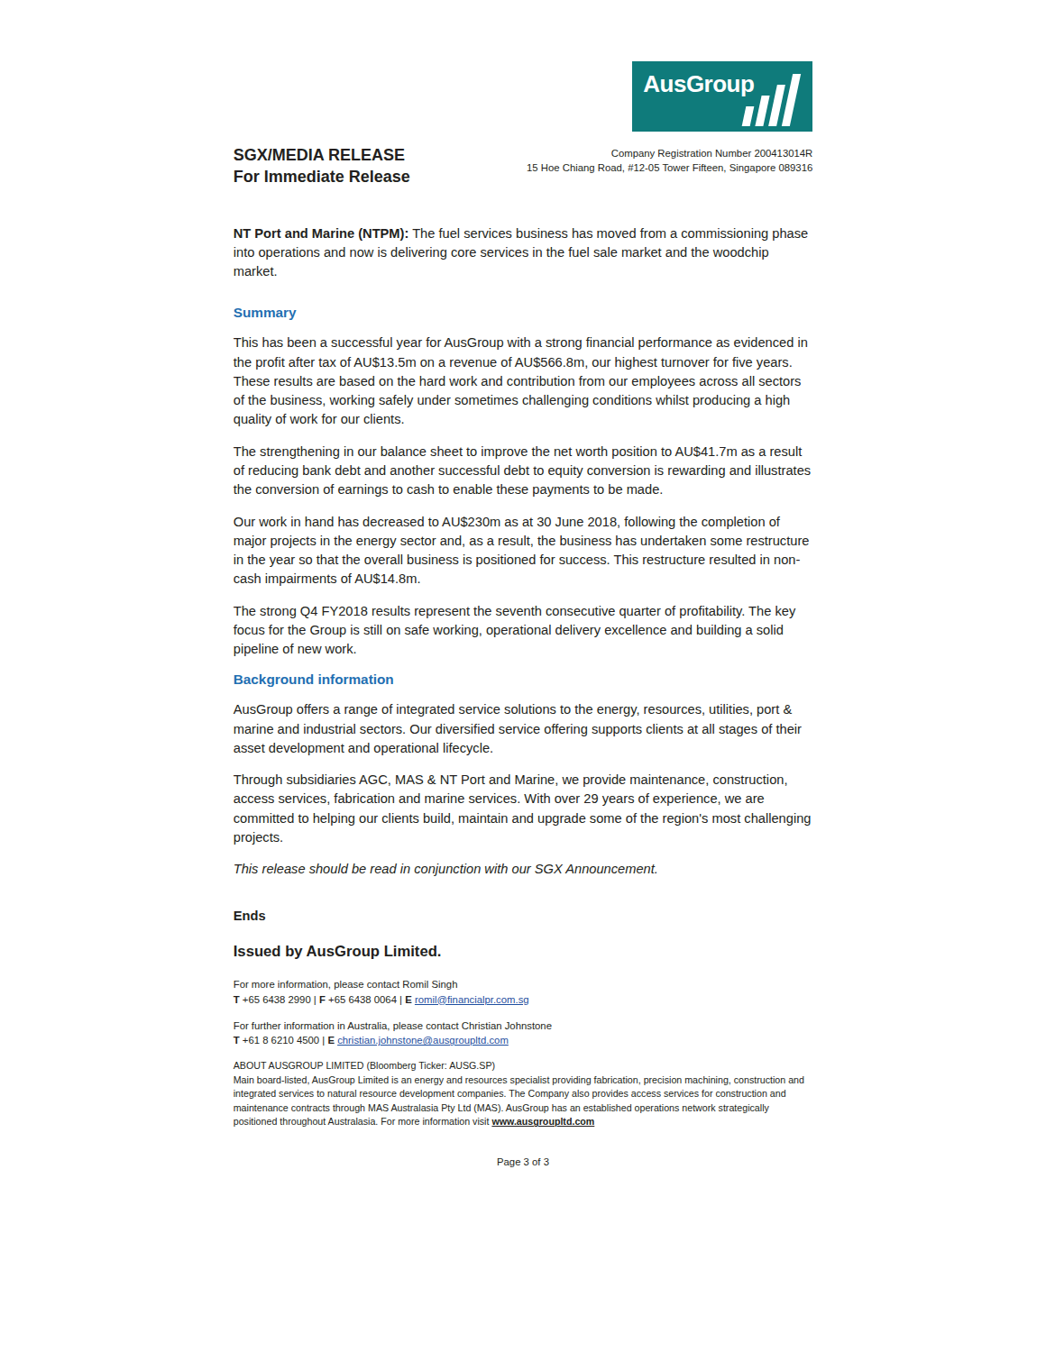AusGroup
SGX/MEDIA RELEASE
For Immediate Release
Company Registration Number 200413014R
15 Hoe Chiang Road, #12-05 Tower Fifteen, Singapore 089316
NT Port and Marine (NTPM): The fuel services business has moved from a commissioning phase into operations and now is delivering core services in the fuel sale market and the woodchip market.
Summary
This has been a successful year for AusGroup with a strong financial performance as evidenced in the profit after tax of AU$13.5m on a revenue of AU$566.8m, our highest turnover for five years. These results are based on the hard work and contribution from our employees across all sectors of the business, working safely under sometimes challenging conditions whilst producing a high quality of work for our clients.
The strengthening in our balance sheet to improve the net worth position to AU$41.7m as a result of reducing bank debt and another successful debt to equity conversion is rewarding and illustrates the conversion of earnings to cash to enable these payments to be made.
Our work in hand has decreased to AU$230m as at 30 June 2018, following the completion of major projects in the energy sector and, as a result, the business has undertaken some restructure in the year so that the overall business is positioned for success. This restructure resulted in non-cash impairments of AU$14.8m.
The strong Q4 FY2018 results represent the seventh consecutive quarter of profitability. The key focus for the Group is still on safe working, operational delivery excellence and building a solid pipeline of new work.
Background information
AusGroup offers a range of integrated service solutions to the energy, resources, utilities, port & marine and industrial sectors. Our diversified service offering supports clients at all stages of their asset development and operational lifecycle.
Through subsidiaries AGC, MAS & NT Port and Marine, we provide maintenance, construction, access services, fabrication and marine services. With over 29 years of experience, we are committed to helping our clients build, maintain and upgrade some of the region's most challenging projects.
This release should be read in conjunction with our SGX Announcement.
Ends
Issued by AusGroup Limited.
For more information, please contact Romil Singh
T +65 6438 2990 | F +65 6438 0064 | E romil@financialpr.com.sg
For further information in Australia, please contact Christian Johnstone
T +61 8 6210 4500 | E christian.johnstone@ausgroupltd.com
ABOUT AUSGROUP LIMITED (Bloomberg Ticker: AUSG.SP)
Main board-listed, AusGroup Limited is an energy and resources specialist providing fabrication, precision machining, construction and integrated services to natural resource development companies. The Company also provides access services for construction and maintenance contracts through MAS Australasia Pty Ltd (MAS). AusGroup has an established operations network strategically positioned throughout Australasia. For more information visit www.ausgroupltd.com
Page 3 of 3